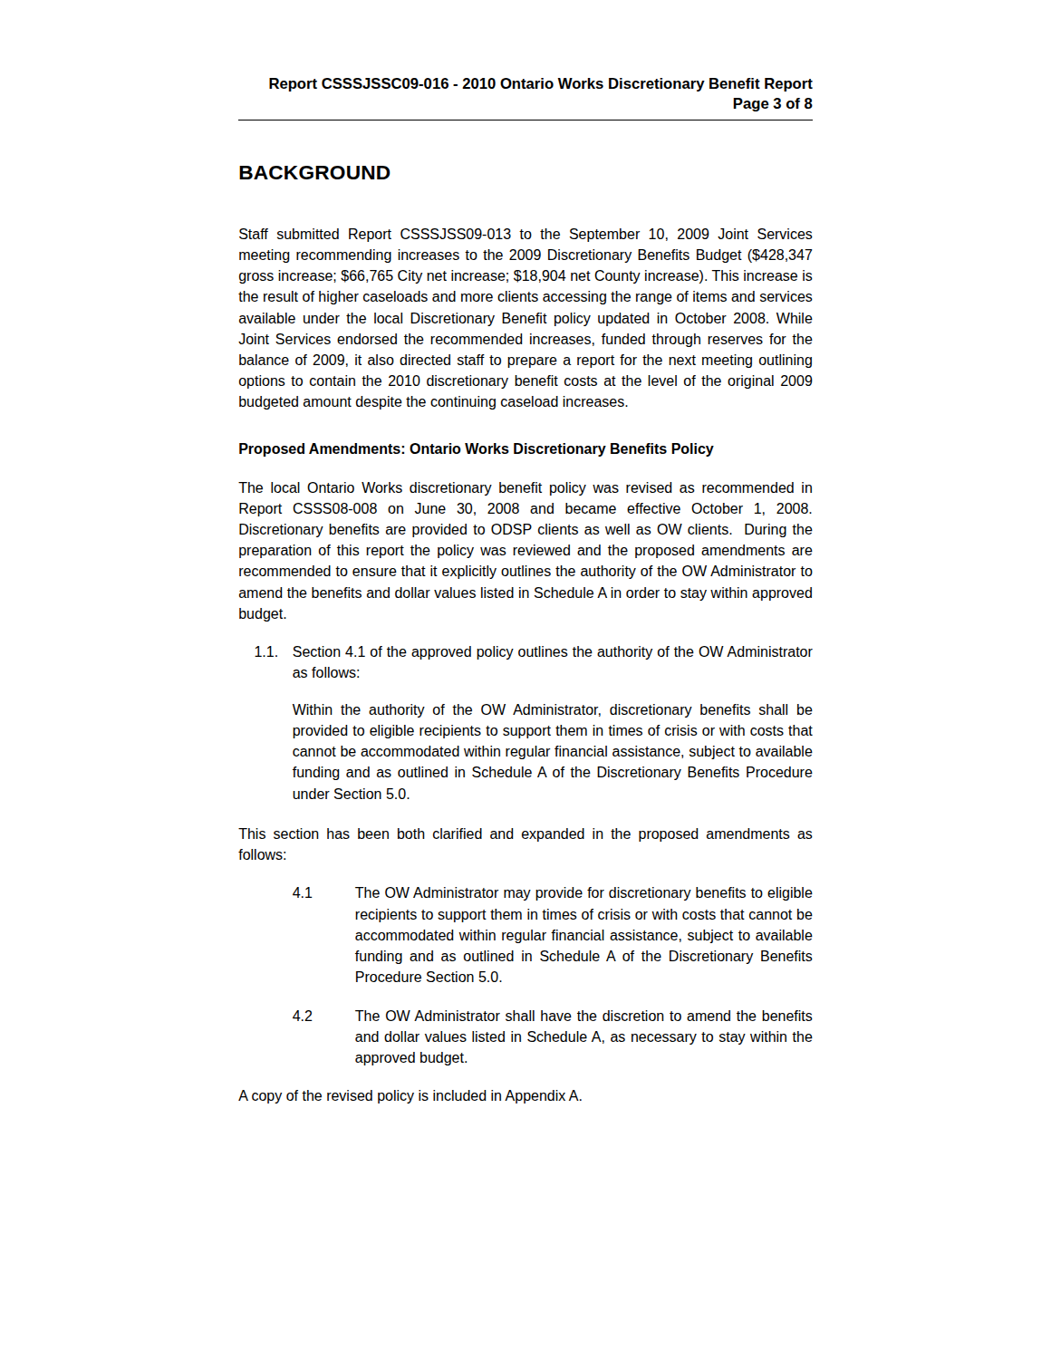Report CSSSJSSC09-016 - 2010 Ontario Works Discretionary Benefit Report Page 3 of 8
BACKGROUND
Staff submitted Report CSSSJSS09-013 to the September 10, 2009 Joint Services meeting recommending increases to the 2009 Discretionary Benefits Budget ($428,347 gross increase; $66,765 City net increase; $18,904 net County increase). This increase is the result of higher caseloads and more clients accessing the range of items and services available under the local Discretionary Benefit policy updated in October 2008. While Joint Services endorsed the recommended increases, funded through reserves for the balance of 2009, it also directed staff to prepare a report for the next meeting outlining options to contain the 2010 discretionary benefit costs at the level of the original 2009 budgeted amount despite the continuing caseload increases.
Proposed Amendments: Ontario Works Discretionary Benefits Policy
The local Ontario Works discretionary benefit policy was revised as recommended in Report CSSS08-008 on June 30, 2008 and became effective October 1, 2008. Discretionary benefits are provided to ODSP clients as well as OW clients. During the preparation of this report the policy was reviewed and the proposed amendments are recommended to ensure that it explicitly outlines the authority of the OW Administrator to amend the benefits and dollar values listed in Schedule A in order to stay within approved budget.
1.1. Section 4.1 of the approved policy outlines the authority of the OW Administrator as follows:
Within the authority of the OW Administrator, discretionary benefits shall be provided to eligible recipients to support them in times of crisis or with costs that cannot be accommodated within regular financial assistance, subject to available funding and as outlined in Schedule A of the Discretionary Benefits Procedure under Section 5.0.
This section has been both clarified and expanded in the proposed amendments as follows:
4.1
The OW Administrator may provide for discretionary benefits to eligible recipients to support them in times of crisis or with costs that cannot be accommodated within regular financial assistance, subject to available funding and as outlined in Schedule A of the Discretionary Benefits Procedure Section 5.0.
4.2
The OW Administrator shall have the discretion to amend the benefits and dollar values listed in Schedule A, as necessary to stay within the approved budget.
A copy of the revised policy is included in Appendix A.